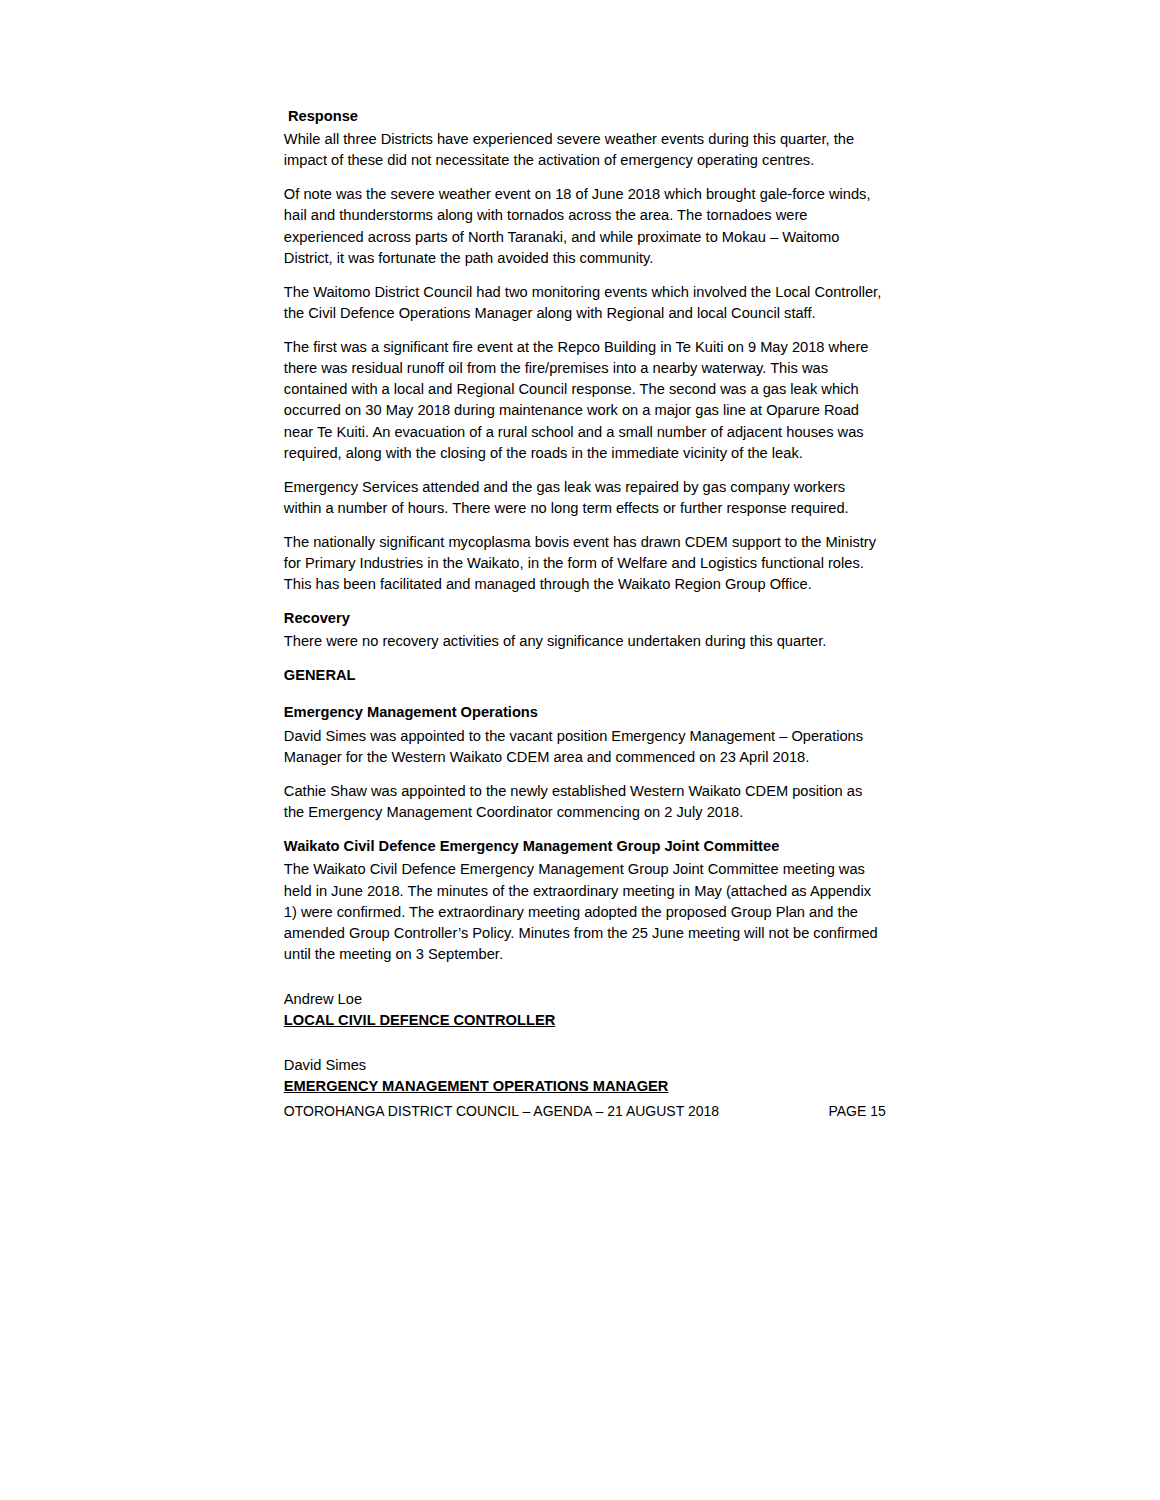Response
While all three Districts have experienced severe weather events during this quarter, the impact of these did not necessitate the activation of emergency operating centres.
Of note was the severe weather event on 18 of June 2018 which brought gale-force winds, hail and thunderstorms along with tornados across the area. The tornadoes were experienced across parts of North Taranaki, and while proximate to Mokau – Waitomo District, it was fortunate the path avoided this community.
The Waitomo District Council had two monitoring events which involved the Local Controller, the Civil Defence Operations Manager along with Regional and local Council staff.
The first was a significant fire event at the Repco Building in Te Kuiti on 9 May 2018 where there was residual runoff oil from the fire/premises into a nearby waterway. This was contained with a local and Regional Council response. The second was a gas leak which occurred on 30 May 2018 during maintenance work on a major gas line at Oparure Road near Te Kuiti. An evacuation of a rural school and a small number of adjacent houses was required, along with the closing of the roads in the immediate vicinity of the leak.
Emergency Services attended and the gas leak was repaired by gas company workers within a number of hours. There were no long term effects or further response required.
The nationally significant mycoplasma bovis event has drawn CDEM support to the Ministry for Primary Industries in the Waikato, in the form of Welfare and Logistics functional roles. This has been facilitated and managed through the Waikato Region Group Office.
Recovery
There were no recovery activities of any significance undertaken during this quarter.
GENERAL
Emergency Management Operations
David Simes was appointed to the vacant position Emergency Management – Operations Manager for the Western Waikato CDEM area and commenced on 23 April 2018.
Cathie Shaw was appointed to the newly established Western Waikato CDEM position as the Emergency Management Coordinator commencing on 2 July 2018.
Waikato Civil Defence Emergency Management Group Joint Committee
The Waikato Civil Defence Emergency Management Group Joint Committee meeting was held in June 2018. The minutes of the extraordinary meeting in May (attached as Appendix 1) were confirmed. The extraordinary meeting adopted the proposed Group Plan and the amended Group Controller’s Policy. Minutes from the 25 June meeting will not be confirmed until the meeting on 3 September.
Andrew Loe
LOCAL CIVIL DEFENCE CONTROLLER
David Simes
EMERGENCY MANAGEMENT OPERATIONS MANAGER
OTOROHANGA DISTRICT COUNCIL – AGENDA – 21 AUGUST 2018 PAGE 15